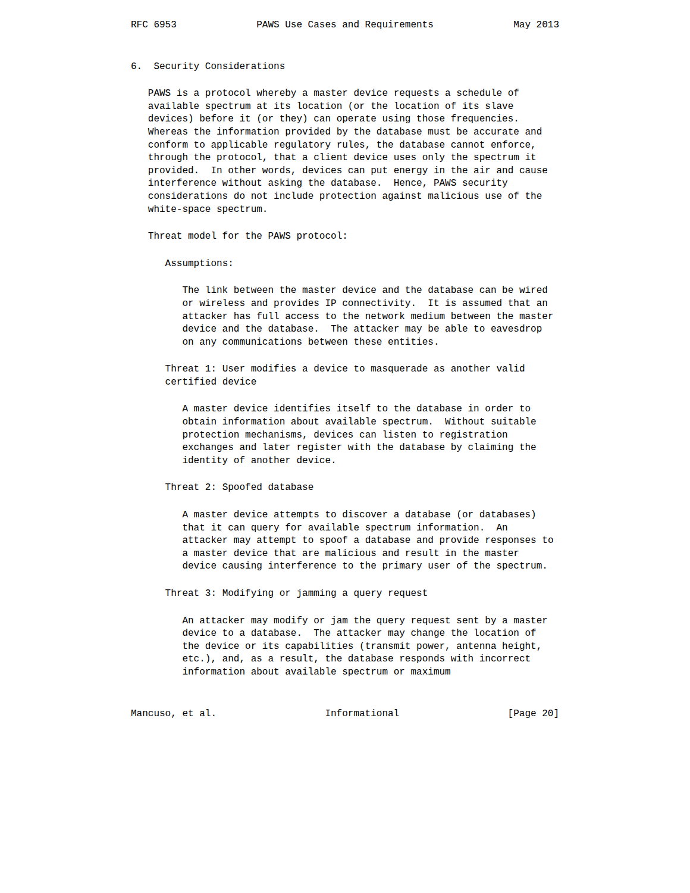RFC 6953 PAWS Use Cases and Requirements May 2013
6. Security Considerations
PAWS is a protocol whereby a master device requests a schedule of available spectrum at its location (or the location of its slave devices) before it (or they) can operate using those frequencies. Whereas the information provided by the database must be accurate and conform to applicable regulatory rules, the database cannot enforce, through the protocol, that a client device uses only the spectrum it provided. In other words, devices can put energy in the air and cause interference without asking the database. Hence, PAWS security considerations do not include protection against malicious use of the white-space spectrum.
Threat model for the PAWS protocol:
Assumptions:
The link between the master device and the database can be wired or wireless and provides IP connectivity. It is assumed that an attacker has full access to the network medium between the master device and the database. The attacker may be able to eavesdrop on any communications between these entities.
Threat 1: User modifies a device to masquerade as another valid certified device
A master device identifies itself to the database in order to obtain information about available spectrum. Without suitable protection mechanisms, devices can listen to registration exchanges and later register with the database by claiming the identity of another device.
Threat 2: Spoofed database
A master device attempts to discover a database (or databases) that it can query for available spectrum information. An attacker may attempt to spoof a database and provide responses to a master device that are malicious and result in the master device causing interference to the primary user of the spectrum.
Threat 3: Modifying or jamming a query request
An attacker may modify or jam the query request sent by a master device to a database. The attacker may change the location of the device or its capabilities (transmit power, antenna height, etc.), and, as a result, the database responds with incorrect information about available spectrum or maximum
Mancuso, et al. Informational [Page 20]